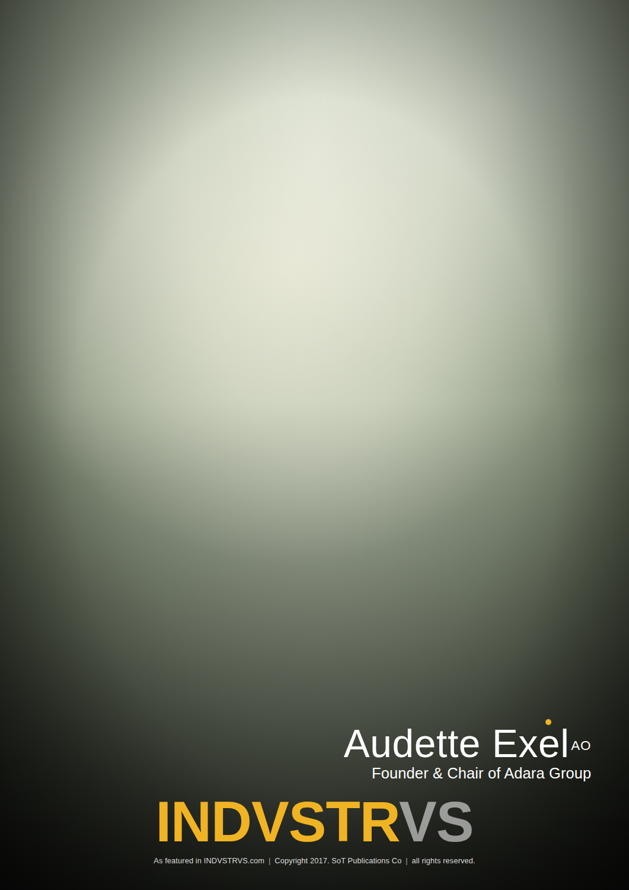Audette ExelAO
Founder & Chair of Adara Group
INDVSTR VS
As featured in INDVSTRVS.com | Copyright 2017. SoT Publications Co | all rights reserved.